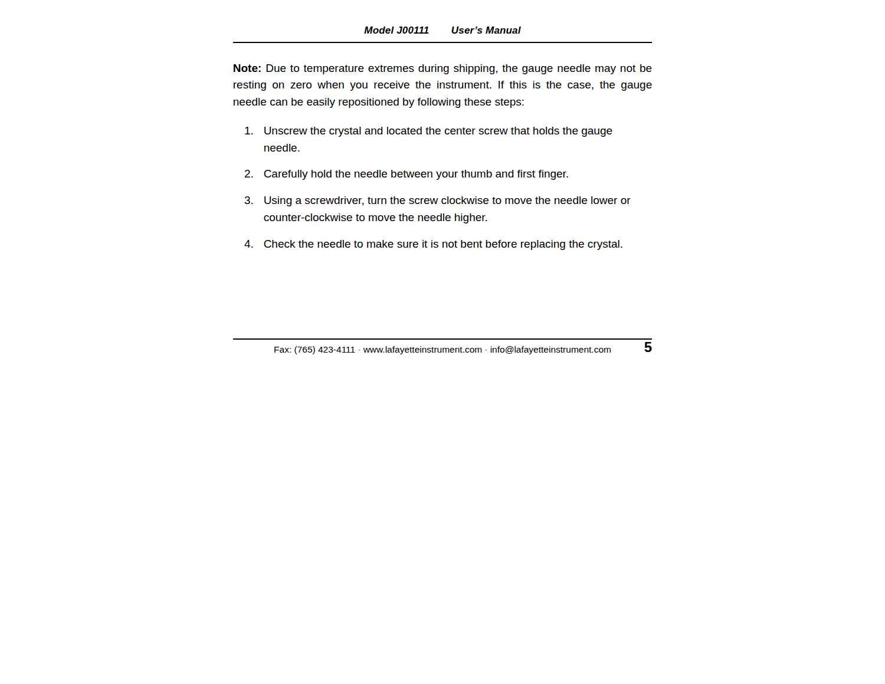Model J00111 User’s Manual
Note: Due to temperature extremes during shipping, the gauge needle may not be resting on zero when you receive the instrument. If this is the case, the gauge needle can be easily repositioned by following these steps:
Unscrew the crystal and located the center screw that holds the gauge needle.
Carefully hold the needle between your thumb and first finger.
Using a screwdriver, turn the screw clockwise to move the needle lower or counter-clockwise to move the needle higher.
Check the needle to make sure it is not bent before replacing the crystal.
Fax: (765) 423-4111·www.lafayetteinstrument.com·info@lafayetteinstrument.com
5